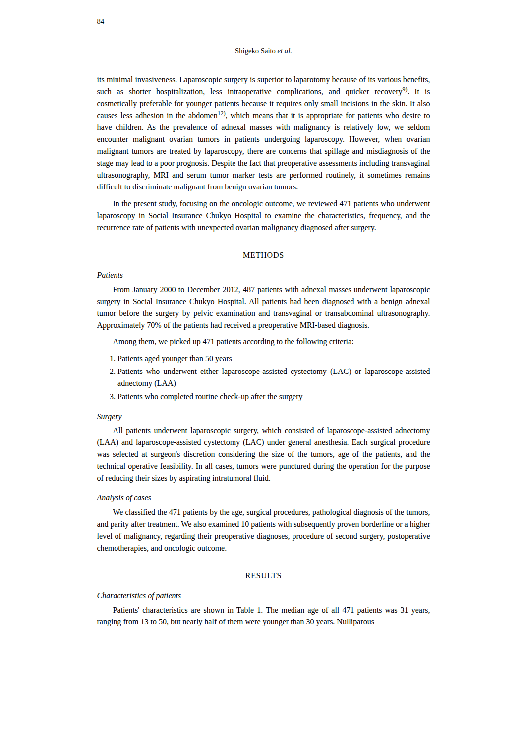84
Shigeko Saito et al.
its minimal invasiveness. Laparoscopic surgery is superior to laparotomy because of its various benefits, such as shorter hospitalization, less intraoperative complications, and quicker recovery9). It is cosmetically preferable for younger patients because it requires only small incisions in the skin. It also causes less adhesion in the abdomen12), which means that it is appropriate for patients who desire to have children. As the prevalence of adnexal masses with malignancy is relatively low, we seldom encounter malignant ovarian tumors in patients undergoing laparoscopy. However, when ovarian malignant tumors are treated by laparoscopy, there are concerns that spillage and misdiagnosis of the stage may lead to a poor prognosis. Despite the fact that preoperative assessments including transvaginal ultrasonography, MRI and serum tumor marker tests are performed routinely, it sometimes remains difficult to discriminate malignant from benign ovarian tumors.
In the present study, focusing on the oncologic outcome, we reviewed 471 patients who underwent laparoscopy in Social Insurance Chukyo Hospital to examine the characteristics, frequency, and the recurrence rate of patients with unexpected ovarian malignancy diagnosed after surgery.
METHODS
Patients
From January 2000 to December 2012, 487 patients with adnexal masses underwent laparoscopic surgery in Social Insurance Chukyo Hospital. All patients had been diagnosed with a benign adnexal tumor before the surgery by pelvic examination and transvaginal or transabdominal ultrasonography. Approximately 70% of the patients had received a preoperative MRI-based diagnosis.
Among them, we picked up 471 patients according to the following criteria:
Patients aged younger than 50 years
Patients who underwent either laparoscope-assisted cystectomy (LAC) or laparoscope-assisted adnectomy (LAA)
Patients who completed routine check-up after the surgery
Surgery
All patients underwent laparoscopic surgery, which consisted of laparoscope-assisted adnectomy (LAA) and laparoscope-assisted cystectomy (LAC) under general anesthesia. Each surgical procedure was selected at surgeon's discretion considering the size of the tumors, age of the patients, and the technical operative feasibility. In all cases, tumors were punctured during the operation for the purpose of reducing their sizes by aspirating intratumoral fluid.
Analysis of cases
We classified the 471 patients by the age, surgical procedures, pathological diagnosis of the tumors, and parity after treatment. We also examined 10 patients with subsequently proven borderline or a higher level of malignancy, regarding their preoperative diagnoses, procedure of second surgery, postoperative chemotherapies, and oncologic outcome.
RESULTS
Characteristics of patients
Patients' characteristics are shown in Table 1. The median age of all 471 patients was 31 years, ranging from 13 to 50, but nearly half of them were younger than 30 years. Nulliparous